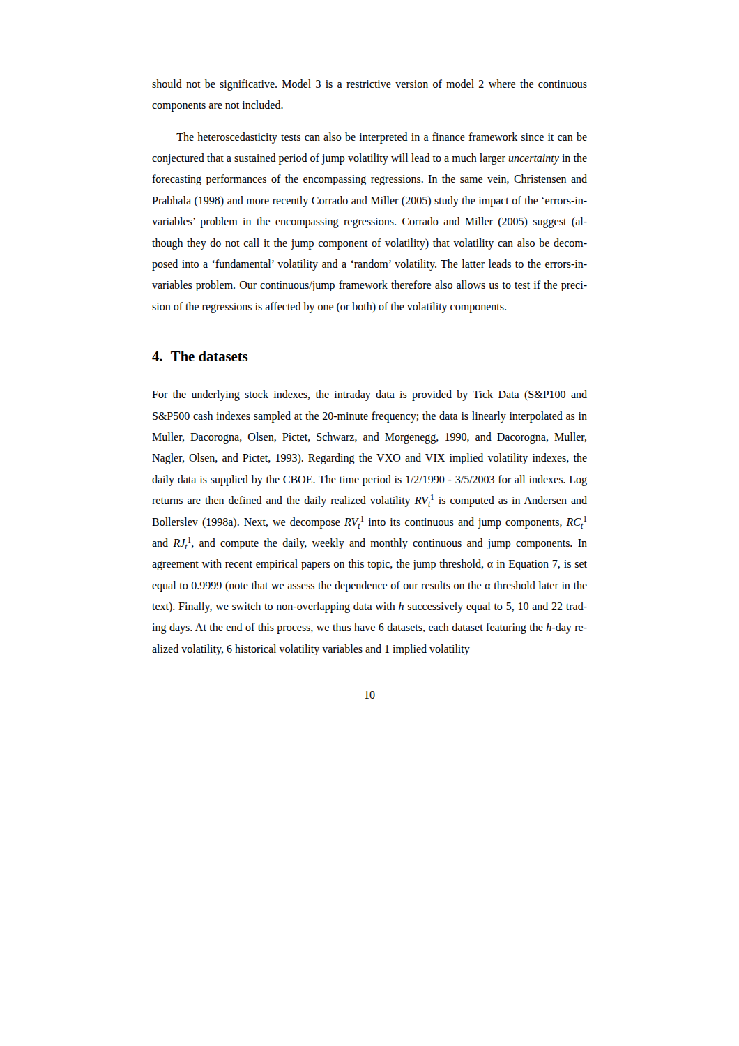should not be significative. Model 3 is a restrictive version of model 2 where the continuous components are not included.
The heteroscedasticity tests can also be interpreted in a finance framework since it can be conjectured that a sustained period of jump volatility will lead to a much larger uncertainty in the forecasting performances of the encompassing regressions. In the same vein, Christensen and Prabhala (1998) and more recently Corrado and Miller (2005) study the impact of the ‘errors-in-variables’ problem in the encompassing regressions. Corrado and Miller (2005) suggest (although they do not call it the jump component of volatility) that volatility can also be decomposed into a ‘fundamental’ volatility and a ‘random’ volatility. The latter leads to the errors-in-variables problem. Our continuous/jump framework therefore also allows us to test if the precision of the regressions is affected by one (or both) of the volatility components.
4. The datasets
For the underlying stock indexes, the intraday data is provided by Tick Data (S&P100 and S&P500 cash indexes sampled at the 20-minute frequency; the data is linearly interpolated as in Muller, Dacorogna, Olsen, Pictet, Schwarz, and Morgenegg, 1990, and Dacorogna, Muller, Nagler, Olsen, and Pictet, 1993). Regarding the VXO and VIX implied volatility indexes, the daily data is supplied by the CBOE. The time period is 1/2/1990 - 3/5/2003 for all indexes. Log returns are then defined and the daily realized volatility RVt1 is computed as in Andersen and Bollerslev (1998a). Next, we decompose RVt1 into its continuous and jump components, RCt1 and RJt1, and compute the daily, weekly and monthly continuous and jump components. In agreement with recent empirical papers on this topic, the jump threshold, α in Equation 7, is set equal to 0.9999 (note that we assess the dependence of our results on the α threshold later in the text). Finally, we switch to non-overlapping data with h successively equal to 5, 10 and 22 trading days. At the end of this process, we thus have 6 datasets, each dataset featuring the h-day realized volatility, 6 historical volatility variables and 1 implied volatility
10